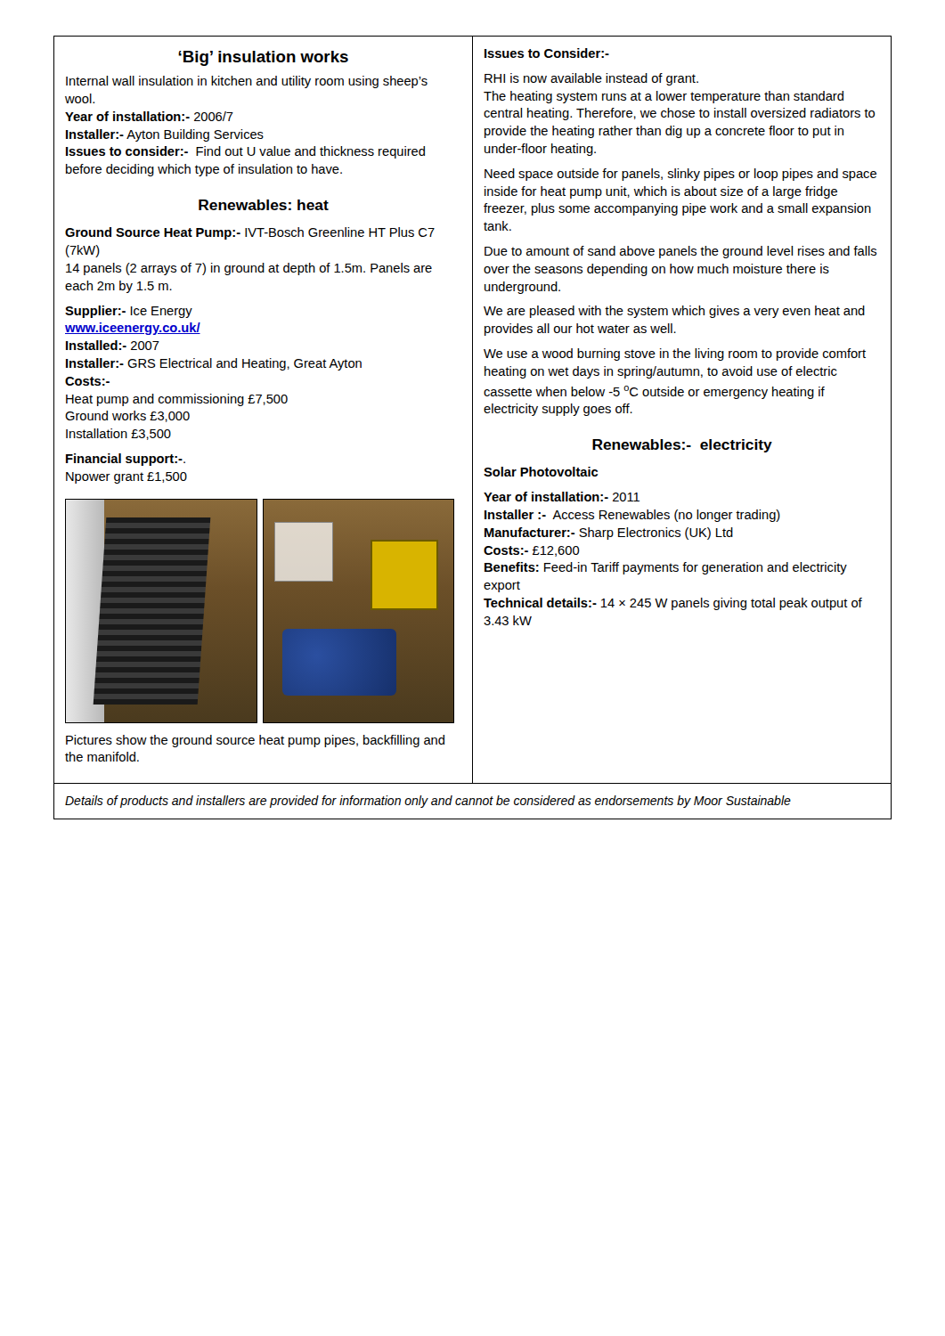| ‘Big’ insulation works Internal wall insulation in kitchen and utility room using sheep’s wool. Year of installation:- 2006/7 Installer:- Ayton Building Services Issues to consider:- Find out U value and thickness required before deciding which type of insulation to have. Renewables: heat Ground Source Heat Pump:- IVT-Bosch Greenline HT Plus C7 (7kW) 14 panels (2 arrays of 7) in ground at depth of 1.5m. Panels are each 2m by 1.5 m. Supplier:- Ice Energy www.iceenergy.co.uk/ Installed:- 2007 Installer:- GRS Electrical and Heating, Great Ayton Costs:- Heat pump and commissioning £7,500 Ground works £3,000 Installation £3,500 Financial support:- . Npower grant £1,500 Pictures show the ground source heat pump pipes, backfilling and the manifold. | Issues to Consider:- RHI is now available instead of grant. The heating system runs at a lower temperature than standard central heating. Therefore, we chose to install oversized radiators to provide the heating rather than dig up a concrete floor to put in under-floor heating. Need space outside for panels, slinky pipes or loop pipes and space inside for heat pump unit, which is about size of a large fridge freezer, plus some accompanying pipe work and a small expansion tank. Due to amount of sand above panels the ground level rises and falls over the seasons depending on how much moisture there is underground. We are pleased with the system which gives a very even heat and provides all our hot water as well. We use a wood burning stove in the living room to provide comfort heating on wet days in spring/autumn, to avoid use of electric cassette when below -5 o C outside or emergency heating if electricity supply goes off. Renewables:- electricity Solar Photovoltaic Year of installation:- 2011 Installer :- Access Renewables (no longer trading) Manufacturer:- Sharp Electronics (UK) Ltd Costs:- £12,600 Benefits: Feed-in Tariff payments for generation and electricity export Technical details:- 14 × 245 W panels giving total peak output of 3.43 kW |
Details of products and installers are provided for information only and cannot be considered as endorsements by Moor Sustainable